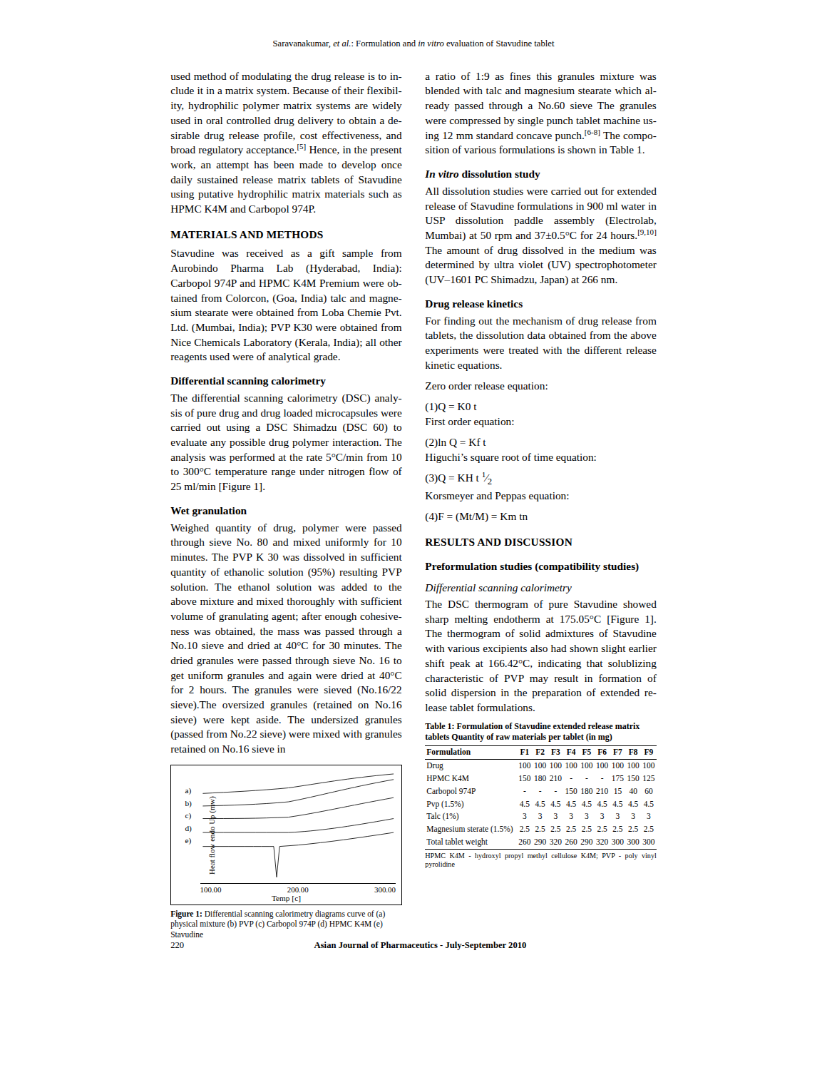Saravanakumar, et al.: Formulation and in vitro evaluation of Stavudine tablet
used method of modulating the drug release is to include it in a matrix system. Because of their flexibility, hydrophilic polymer matrix systems are widely used in oral controlled drug delivery to obtain a desirable drug release profile, cost effectiveness, and broad regulatory acceptance.[5] Hence, in the present work, an attempt has been made to develop once daily sustained release matrix tablets of Stavudine using putative hydrophilic matrix materials such as HPMC K4M and Carbopol 974P.
Materials and Methods
Stavudine was received as a gift sample from Aurobindo Pharma Lab (Hyderabad, India): Carbopol 974P and HPMC K4M Premium were obtained from Colorcon, (Goa, India) talc and magnesium stearate were obtained from Loba Chemie Pvt. Ltd. (Mumbai, India); PVP K30 were obtained from Nice Chemicals Laboratory (Kerala, India); all other reagents used were of analytical grade.
Differential scanning calorimetry
The differential scanning calorimetry (DSC) analysis of pure drug and drug loaded microcapsules were carried out using a DSC Shimadzu (DSC 60) to evaluate any possible drug polymer interaction. The analysis was performed at the rate 5°C/min from 10 to 300°C temperature range under nitrogen flow of 25 ml/min [Figure 1].
Wet granulation
Weighed quantity of drug, polymer were passed through sieve No. 80 and mixed uniformly for 10 minutes. The PVP K 30 was dissolved in sufficient quantity of ethanolic solution (95%) resulting PVP solution. The ethanol solution was added to the above mixture and mixed thoroughly with sufficient volume of granulating agent; after enough cohesiveness was obtained, the mass was passed through a No.10 sieve and dried at 40°C for 30 minutes. The dried granules were passed through sieve No. 16 to get uniform granules and again were dried at 40°C for 2 hours. The granules were sieved (No.16/22 sieve).The oversized granules (retained on No.16 sieve) were kept aside. The undersized granules (passed from No.22 sieve) were mixed with granules retained on No.16 sieve in
Heat flow endo Up (mw)
a)
b)
c)
d)
e)
100.00200.00300.00
Temp [c]
Figure 1: Differential scanning calorimetry diagrams curve of (a) physical mixture (b) PVP (c) Carbopol 974P (d) HPMC K4M (e) Stavudine
a ratio of 1:9 as fines this granules mixture was blended with talc and magnesium stearate which already passed through a No.60 sieve The granules were compressed by single punch tablet machine using 12 mm standard concave punch.[6-8] The composition of various formulations is shown in Table 1.
In vitro dissolution study
All dissolution studies were carried out for extended release of Stavudine formulations in 900 ml water in USP dissolution paddle assembly (Electrolab, Mumbai) at 50 rpm and 37±0.5°C for 24 hours.[9,10] The amount of drug dissolved in the medium was determined by ultra violet (UV) spectrophotometer (UV–1601 PC Shimadzu, Japan) at 266 nm.
Drug release kinetics
For finding out the mechanism of drug release from tablets, the dissolution data obtained from the above experiments were treated with the different release kinetic equations.
Zero order release equation:
(1) Q = K0 t
First order equation:
(2) ln Q = Kf t
Higuchi’s square root of time equation:
(3) Q = KH t 1⁄2
Korsmeyer and Peppas equation:
(4) F = (Mt/M) = Km tn
Results and Discussion
Preformulation studies (compatibility studies)
Differential scanning calorimetry
The DSC thermogram of pure Stavudine showed sharp melting endotherm at 175.05°C [Figure 1]. The thermogram of solid admixtures of Stavudine with various excipients also had shown slight earlier shift peak at 166.42°C, indicating that solublizing characteristic of PVP may result in formation of solid dispersion in the preparation of extended release tablet formulations.
Table 1: Formulation of Stavudine extended release matrix tablets Quantity of raw materials per tablet (in mg)
| Formulation | F1 | F2 | F3 | F4 | F5 | F6 | F7 | F8 | F9 |
| --- | --- | --- | --- | --- | --- | --- | --- | --- | --- |
| Drug | 100 | 100 | 100 | 100 | 100 | 100 | 100 | 100 | 100 |
| HPMC K4M | 150 | 180 | 210 | - | - | - | 175 | 150 | 125 |
| Carbopol 974P | - | - | - | 150 | 180 | 210 | 15 | 40 | 60 |
| Pvp (1.5%) | 4.5 | 4.5 | 4.5 | 4.5 | 4.5 | 4.5 | 4.5 | 4.5 | 4.5 |
| Talc (1%) | 3 | 3 | 3 | 3 | 3 | 3 | 3 | 3 | 3 |
| Magnesium sterate (1.5%) | 2.5 | 2.5 | 2.5 | 2.5 | 2.5 | 2.5 | 2.5 | 2.5 | 2.5 |
| Total tablet weight | 260 | 290 | 320 | 260 | 290 | 320 | 300 | 300 | 300 |
HPMC K4M - hydroxyl propyl methyl cellulose K4M; PVP - poly vinyl pyrolidine
220
Asian Journal of Pharmaceutics - July-September 2010